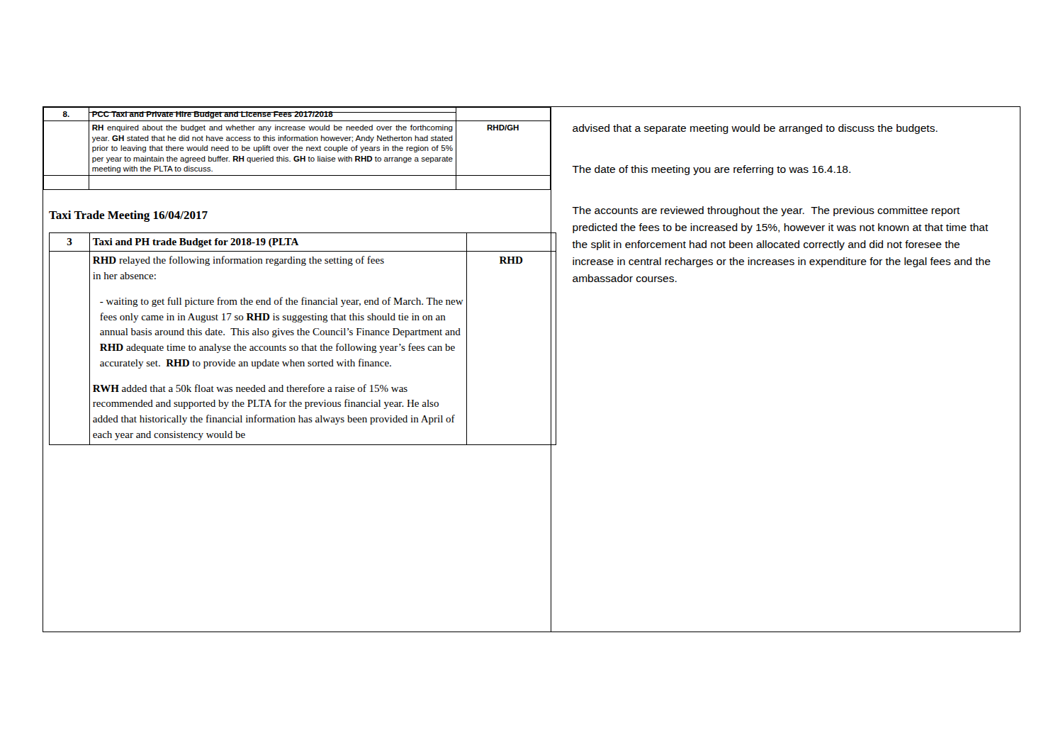| 8. | PCC Taxi and Private Hire Budget and License Fees 2017/2018 | |
| | RH enquired about the budget and whether any increase would be needed over the forthcoming year. GH stated that he did not have access to this information however; Andy Netherton had stated prior to leaving that there would need to be uplift over the next couple of years in the region of 5% per year to maintain the agreed buffer. RH queried this. GH to liaise with RHD to arrange a separate meeting with the PLTA to discuss. | RHD/GH |
Taxi Trade Meeting 16/04/2017
| 3 | Taxi and PH trade Budget for 2018-19 (PLTA | |
| | RHD relayed the following information regarding the setting of fees in her absence: - waiting to get full picture from the end of the financial year, end of March. The new fees only came in in August 17 so RHD is suggesting that this should tie in on an annual basis around this date. This also gives the Council’s Finance Department and RHD adequate time to analyse the accounts so that the following year’s fees can be accurately set. RHD to provide an update when sorted with finance. RWH added that a 50k float was needed and therefore a raise of 15% was recommended and supported by the PLTA for the previous financial year. He also added that historically the financial information has always been provided in April of each year and consistency would be | RHD |
advised that a separate meeting would be arranged to discuss the budgets.
The date of this meeting you are referring to was 16.4.18.
The accounts are reviewed throughout the year. The previous committee report predicted the fees to be increased by 15%, however it was not known at that time that the split in enforcement had not been allocated correctly and did not foresee the increase in central recharges or the increases in expenditure for the legal fees and the ambassador courses.